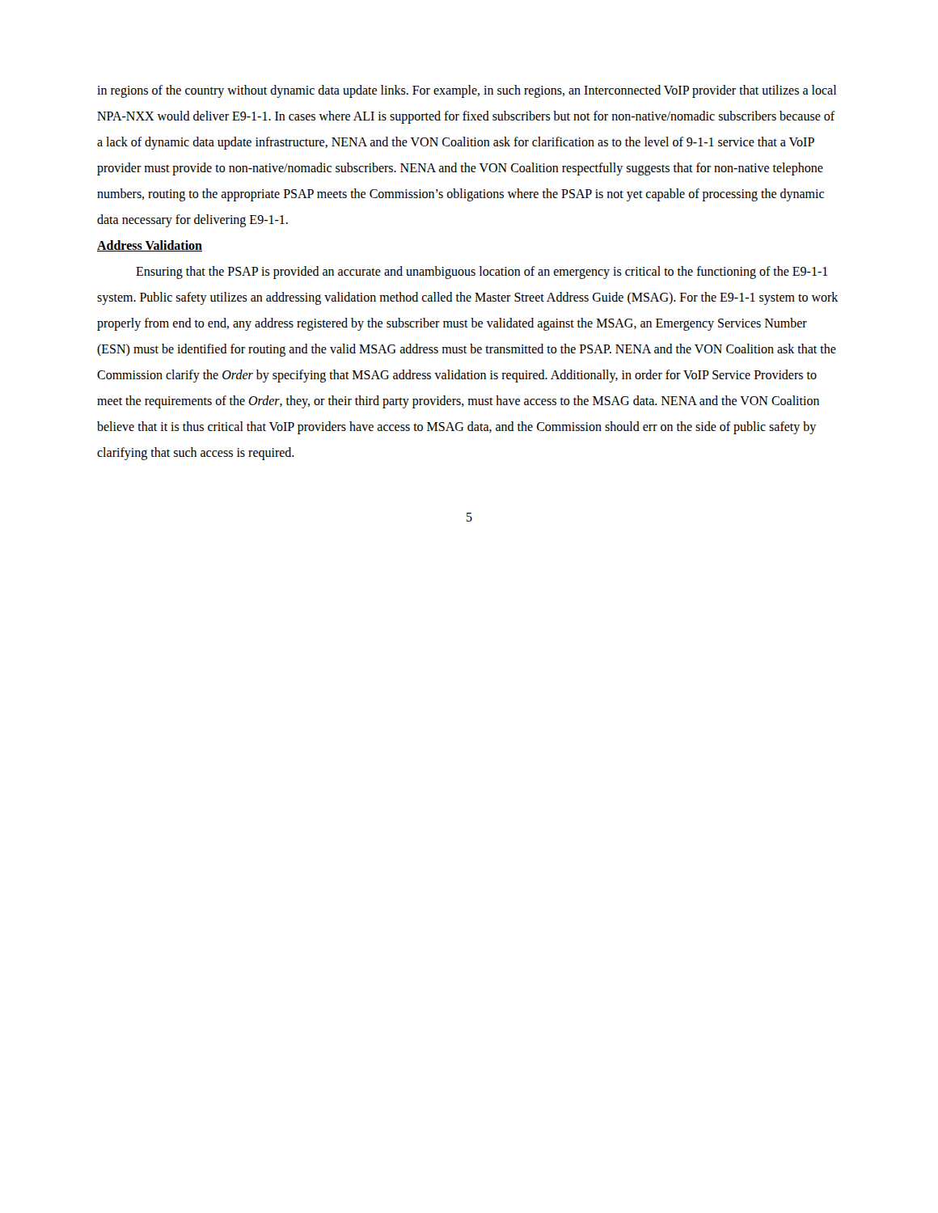in regions of the country without dynamic data update links. For example, in such regions, an Interconnected VoIP provider that utilizes a local NPA-NXX would deliver E9-1-1. In cases where ALI is supported for fixed subscribers but not for non-native/nomadic subscribers because of a lack of dynamic data update infrastructure, NENA and the VON Coalition ask for clarification as to the level of 9-1-1 service that a VoIP provider must provide to non-native/nomadic subscribers. NENA and the VON Coalition respectfully suggests that for non-native telephone numbers, routing to the appropriate PSAP meets the Commission’s obligations where the PSAP is not yet capable of processing the dynamic data necessary for delivering E9-1-1.
Address Validation
Ensuring that the PSAP is provided an accurate and unambiguous location of an emergency is critical to the functioning of the E9-1-1 system. Public safety utilizes an addressing validation method called the Master Street Address Guide (MSAG). For the E9-1-1 system to work properly from end to end, any address registered by the subscriber must be validated against the MSAG, an Emergency Services Number (ESN) must be identified for routing and the valid MSAG address must be transmitted to the PSAP. NENA and the VON Coalition ask that the Commission clarify the Order by specifying that MSAG address validation is required. Additionally, in order for VoIP Service Providers to meet the requirements of the Order, they, or their third party providers, must have access to the MSAG data. NENA and the VON Coalition believe that it is thus critical that VoIP providers have access to MSAG data, and the Commission should err on the side of public safety by clarifying that such access is required.
5